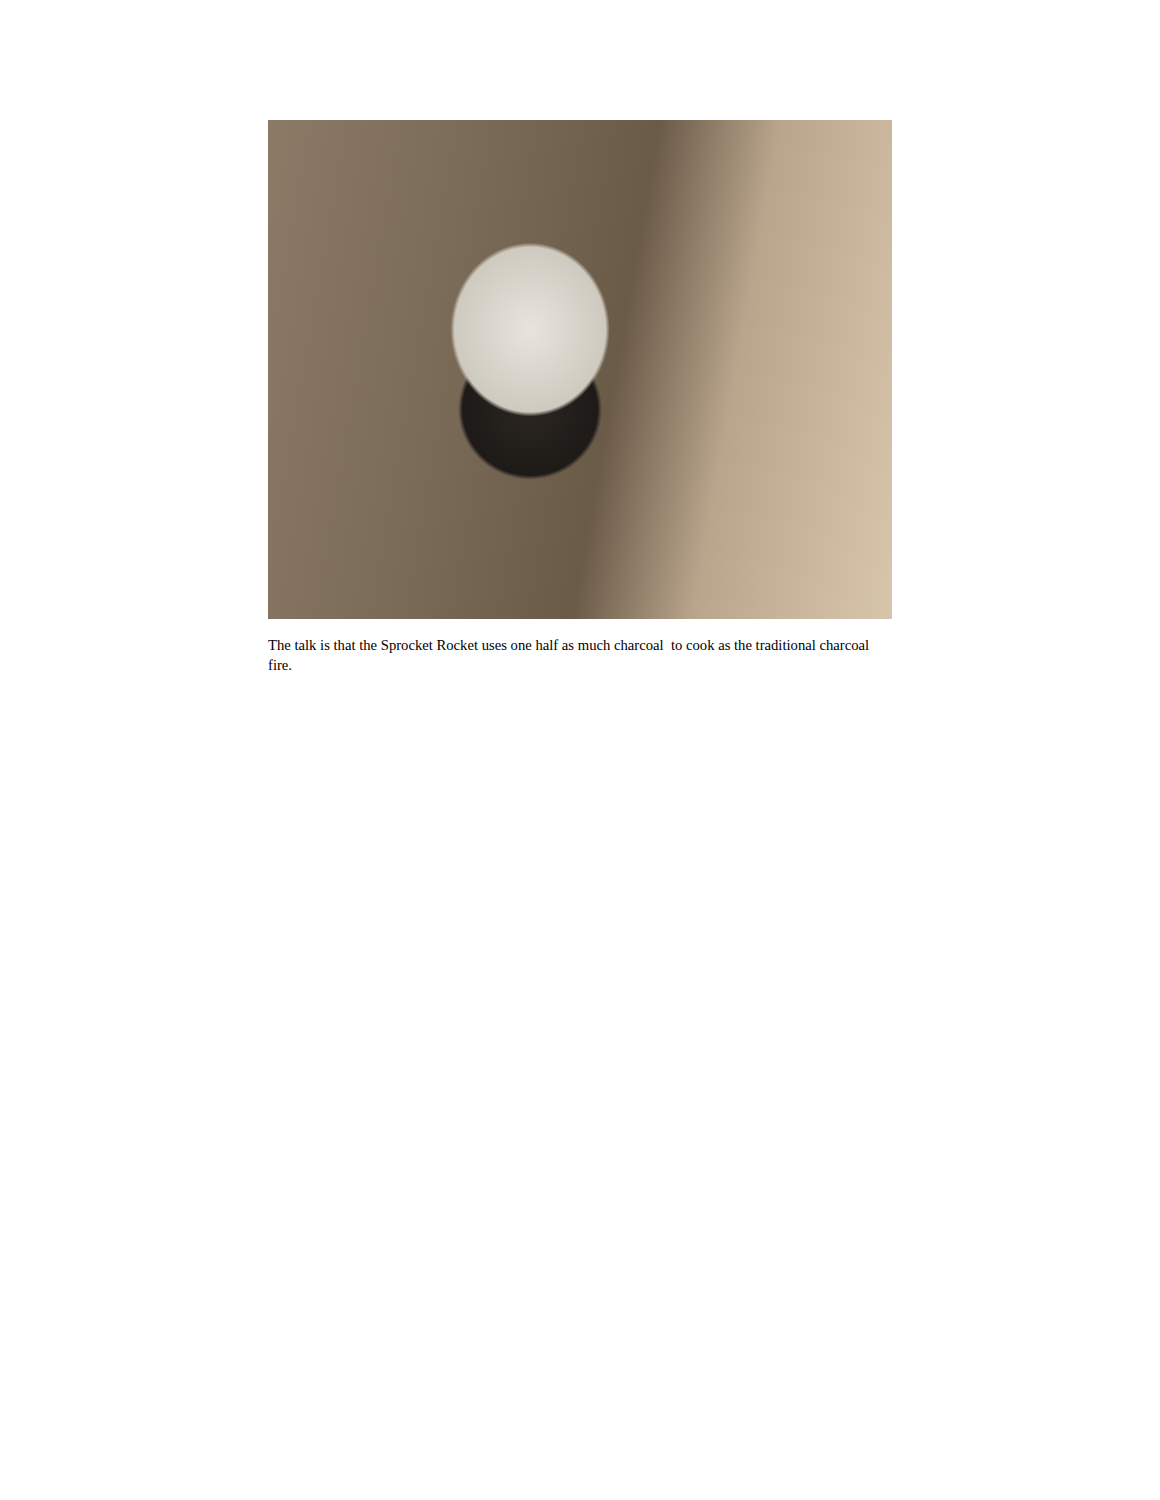The talk is that the Sprocket Rocket uses one half as much charcoal to cook as the traditional charcoal fire.